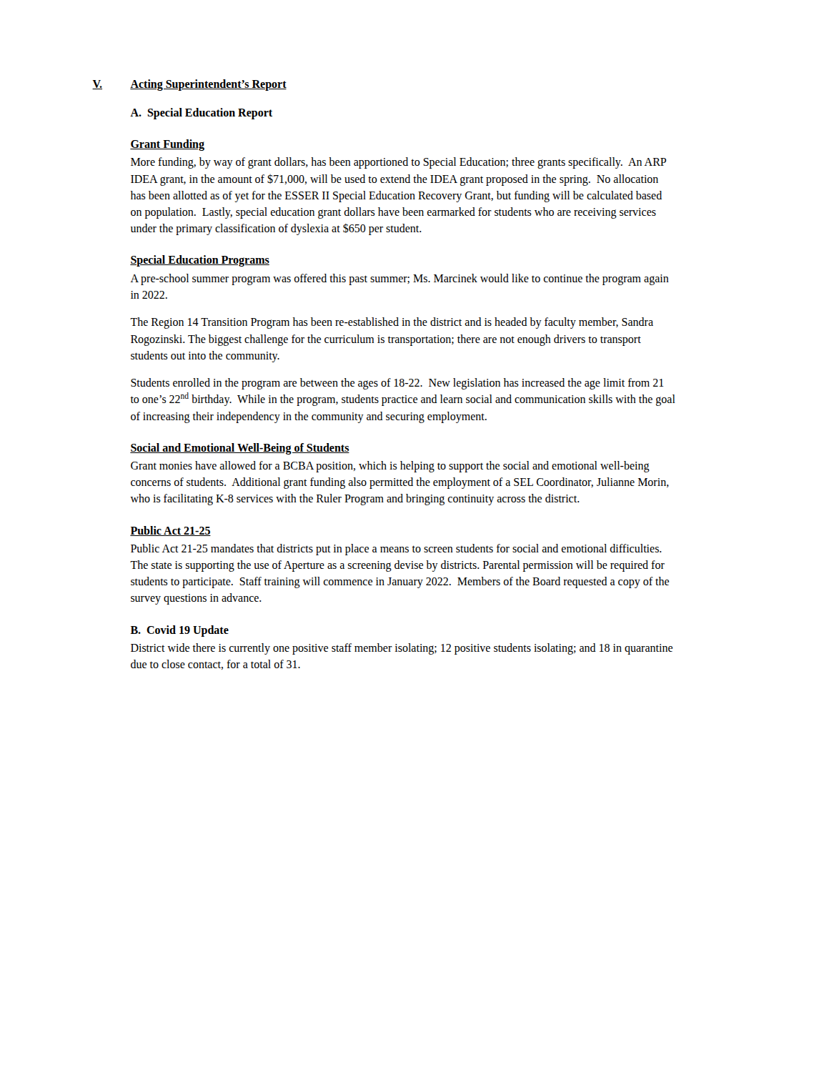V.
Acting Superintendent’s Report
A. Special Education Report
Grant Funding
More funding, by way of grant dollars, has been apportioned to Special Education; three grants specifically. An ARP IDEA grant, in the amount of $71,000, will be used to extend the IDEA grant proposed in the spring. No allocation has been allotted as of yet for the ESSER II Special Education Recovery Grant, but funding will be calculated based on population. Lastly, special education grant dollars have been earmarked for students who are receiving services under the primary classification of dyslexia at $650 per student.
Special Education Programs
A pre-school summer program was offered this past summer; Ms. Marcinek would like to continue the program again in 2022.
The Region 14 Transition Program has been re-established in the district and is headed by faculty member, Sandra Rogozinski. The biggest challenge for the curriculum is transportation; there are not enough drivers to transport students out into the community.
Students enrolled in the program are between the ages of 18-22. New legislation has increased the age limit from 21 to one’s 22nd birthday. While in the program, students practice and learn social and communication skills with the goal of increasing their independency in the community and securing employment.
Social and Emotional Well-Being of Students
Grant monies have allowed for a BCBA position, which is helping to support the social and emotional well-being concerns of students. Additional grant funding also permitted the employment of a SEL Coordinator, Julianne Morin, who is facilitating K-8 services with the Ruler Program and bringing continuity across the district.
Public Act 21-25
Public Act 21-25 mandates that districts put in place a means to screen students for social and emotional difficulties. The state is supporting the use of Aperture as a screening devise by districts. Parental permission will be required for students to participate. Staff training will commence in January 2022. Members of the Board requested a copy of the survey questions in advance.
B. Covid 19 Update
District wide there is currently one positive staff member isolating; 12 positive students isolating; and 18 in quarantine due to close contact, for a total of 31.